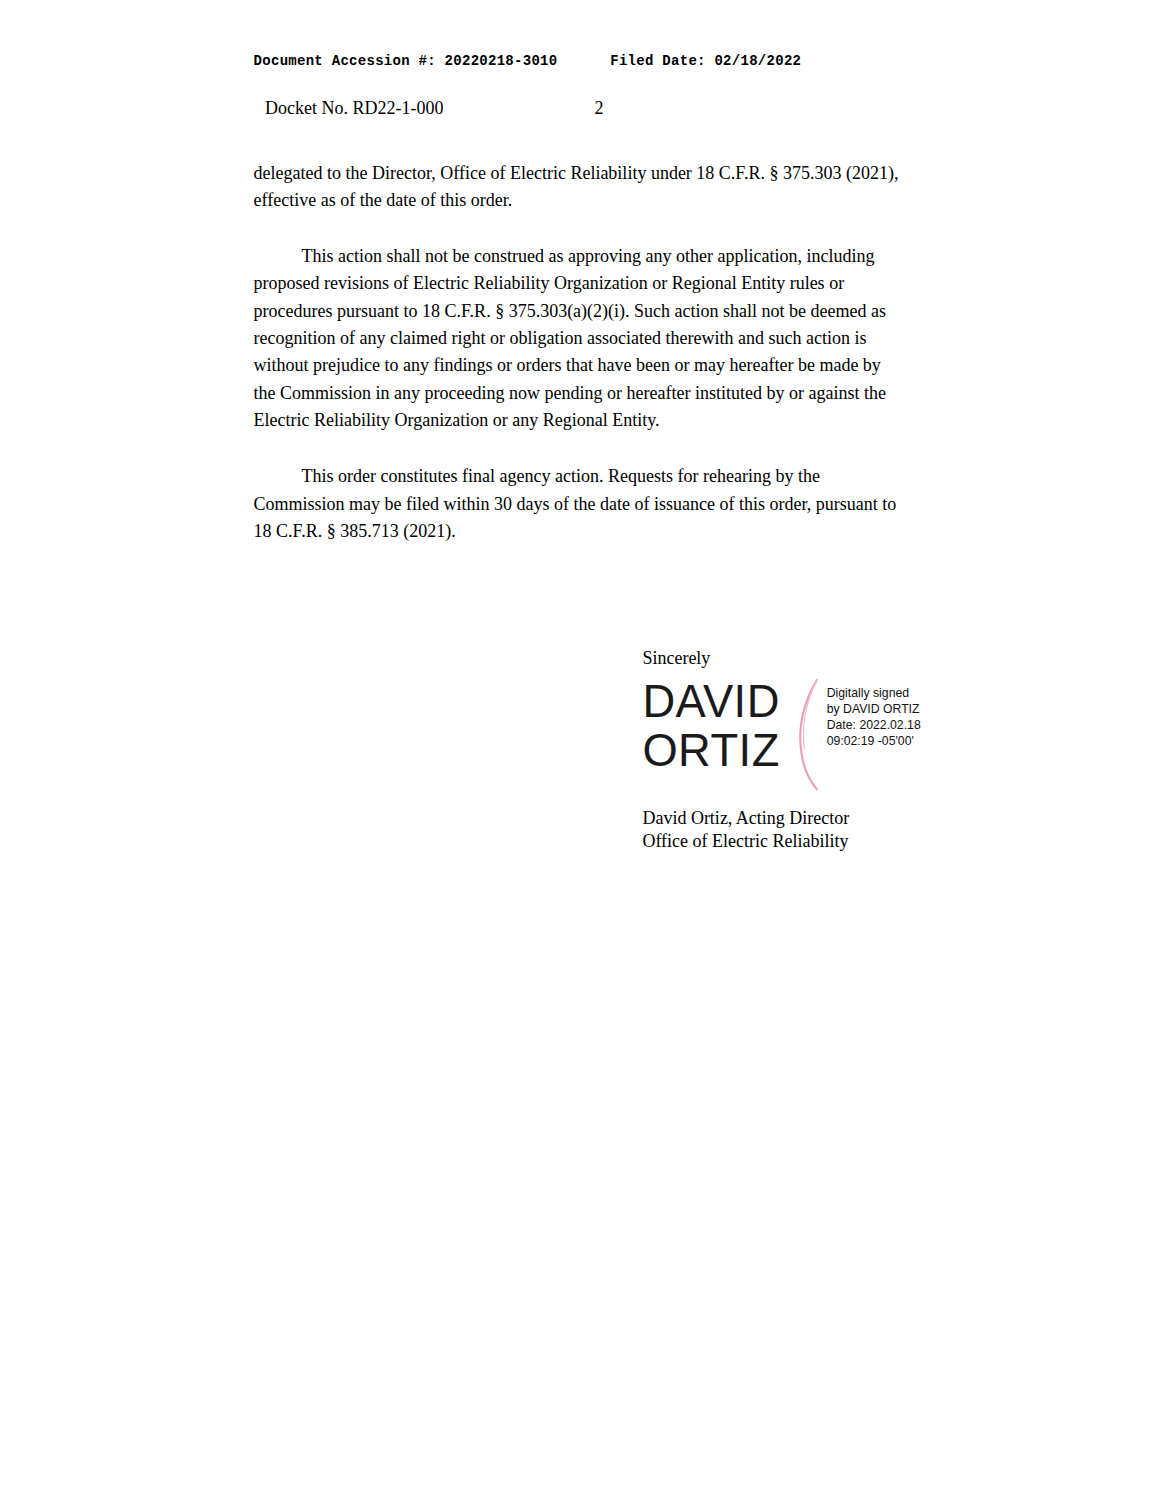Document Accession #: 20220218-3010Filed Date: 02/18/2022
Docket No. RD22-1-000 2
delegated to the Director, Office of Electric Reliability under 18 C.F.R. § 375.303 (2021), effective as of the date of this order.
This action shall not be construed as approving any other application, including proposed revisions of Electric Reliability Organization or Regional Entity rules or procedures pursuant to 18 C.F.R. § 375.303(a)(2)(i). Such action shall not be deemed as recognition of any claimed right or obligation associated therewith and such action is without prejudice to any findings or orders that have been or may hereafter be made by the Commission in any proceeding now pending or hereafter instituted by or against the Electric Reliability Organization or any Regional Entity.
This order constitutes final agency action. Requests for rehearing by the Commission may be filed within 30 days of the date of issuance of this order, pursuant to 18 C.F.R. § 385.713 (2021).
Sincerely
DAVIDORTIZ
Digitally signed
by DAVID ORTIZ
Date: 2022.02.18
09:02:19 -05'00'
David Ortiz, Acting Director
Office of Electric Reliability